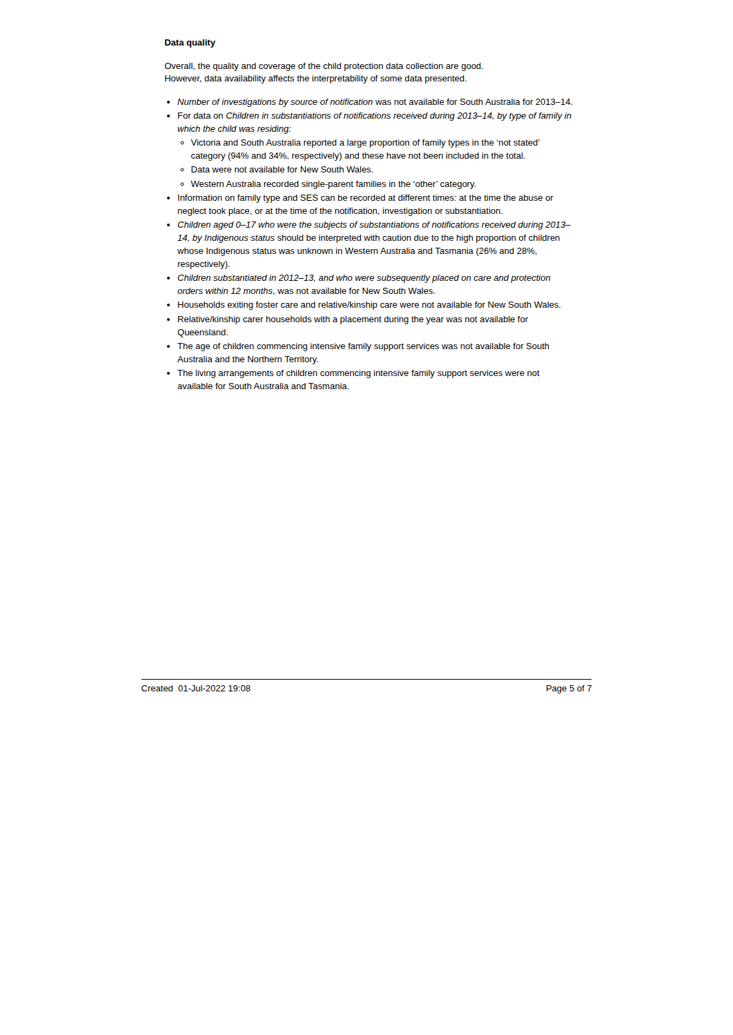Data quality
Overall, the quality and coverage of the child protection data collection are good.
However, data availability affects the interpretability of some data presented.
Number of investigations by source of notification was not available for South Australia for 2013–14.
For data on Children in substantiations of notifications received during 2013–14, by type of family in which the child was residing:
Victoria and South Australia reported a large proportion of family types in the ‘not stated’ category (94% and 34%, respectively) and these have not been included in the total.
Data were not available for New South Wales.
Western Australia recorded single-parent families in the ‘other’ category.
Information on family type and SES can be recorded at different times: at the time the abuse or neglect took place, or at the time of the notification, investigation or substantiation.
Children aged 0–17 who were the subjects of substantiations of notifications received during 2013–14, by Indigenous status should be interpreted with caution due to the high proportion of children whose Indigenous status was unknown in Western Australia and Tasmania (26% and 28%, respectively).
Children substantiated in 2012–13, and who were subsequently placed on care and protection orders within 12 months, was not available for New South Wales.
Households exiting foster care and relative/kinship care were not available for New South Wales.
Relative/kinship carer households with a placement during the year was not available for Queensland.
The age of children commencing intensive family support services was not available for South Australia and the Northern Territory.
The living arrangements of children commencing intensive family support services were not available for South Australia and Tasmania.
Created 01-Jul-2022 19:08 Page 5 of 7